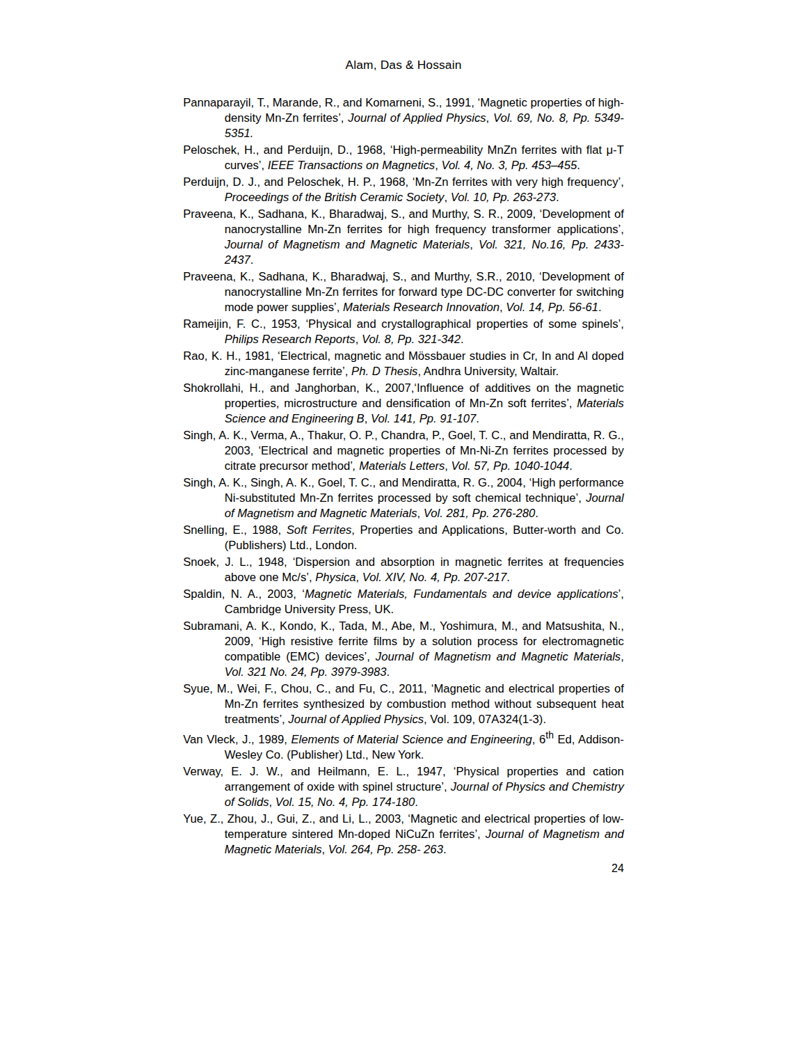Alam, Das & Hossain
Pannaparayil, T., Marande, R., and Komarneni, S., 1991, ‘Magnetic properties of high- density Mn-Zn ferrites’, Journal of Applied Physics, Vol. 69, No. 8, Pp. 5349-5351.
Peloschek, H., and Perduijn, D., 1968, ‘High-permeability MnZn ferrites with flat μ-T curves’, IEEE Transactions on Magnetics, Vol. 4, No. 3, Pp. 453–455.
Perduijn, D. J., and Peloschek, H. P., 1968, ‘Mn-Zn ferrites with very high frequency’, Proceedings of the British Ceramic Society, Vol. 10, Pp. 263-273.
Praveena, K., Sadhana, K., Bharadwaj, S., and Murthy, S. R., 2009, ‘Development of nanocrystalline Mn-Zn ferrites for high frequency transformer applications’, Journal of Magnetism and Magnetic Materials, Vol. 321, No.16, Pp. 2433-2437.
Praveena, K., Sadhana, K., Bharadwaj, S., and Murthy, S.R., 2010, ‘Development of nanocrystalline Mn-Zn ferrites for forward type DC-DC converter for switching mode power supplies’, Materials Research Innovation, Vol. 14, Pp. 56-61.
Rameijin, F. C., 1953, ‘Physical and crystallographical properties of some spinels’, Philips Research Reports, Vol. 8, Pp. 321-342.
Rao, K. H., 1981, ‘Electrical, magnetic and Mössbauer studies in Cr, In and Al doped zinc-manganese ferrite’, Ph. D Thesis, Andhra University, Waltair.
Shokrollahi, H., and Janghorban, K., 2007,‘Influence of additives on the magnetic properties, microstructure and densification of Mn-Zn soft ferrites’, Materials Science and Engineering B, Vol. 141, Pp. 91-107.
Singh, A. K., Verma, A., Thakur, O. P., Chandra, P., Goel, T. C., and Mendiratta, R. G., 2003, ‘Electrical and magnetic properties of Mn-Ni-Zn ferrites processed by citrate precursor method’, Materials Letters, Vol. 57, Pp. 1040-1044.
Singh, A. K., Singh, A. K., Goel, T. C., and Mendiratta, R. G., 2004, ‘High performance Ni-substituted Mn-Zn ferrites processed by soft chemical technique’, Journal of Magnetism and Magnetic Materials, Vol. 281, Pp. 276-280.
Snelling, E., 1988, Soft Ferrites, Properties and Applications, Butter-worth and Co. (Publishers) Ltd., London.
Snoek, J. L., 1948, ‘Dispersion and absorption in magnetic ferrites at frequencies above one Mc/s’, Physica, Vol. XIV, No. 4, Pp. 207-217.
Spaldin, N. A., 2003, ‘Magnetic Materials, Fundamentals and device applications’, Cambridge University Press, UK.
Subramani, A. K., Kondo, K., Tada, M., Abe, M., Yoshimura, M., and Matsushita, N., 2009, ‘High resistive ferrite films by a solution process for electromagnetic compatible (EMC) devices’, Journal of Magnetism and Magnetic Materials, Vol. 321 No. 24, Pp. 3979-3983.
Syue, M., Wei, F., Chou, C., and Fu, C., 2011, ‘Magnetic and electrical properties of Mn-Zn ferrites synthesized by combustion method without subsequent heat treatments’, Journal of Applied Physics, Vol. 109, 07A324(1-3).
Van Vleck, J., 1989, Elements of Material Science and Engineering, 6th Ed, Addison-Wesley Co. (Publisher) Ltd., New York.
Verway, E. J. W., and Heilmann, E. L., 1947, ‘Physical properties and cation arrangement of oxide with spinel structure’, Journal of Physics and Chemistry of Solids, Vol. 15, No. 4, Pp. 174-180.
Yue, Z., Zhou, J., Gui, Z., and Li, L., 2003, ‘Magnetic and electrical properties of low-temperature sintered Mn-doped NiCuZn ferrites’, Journal of Magnetism and Magnetic Materials, Vol. 264, Pp. 258- 263.
24